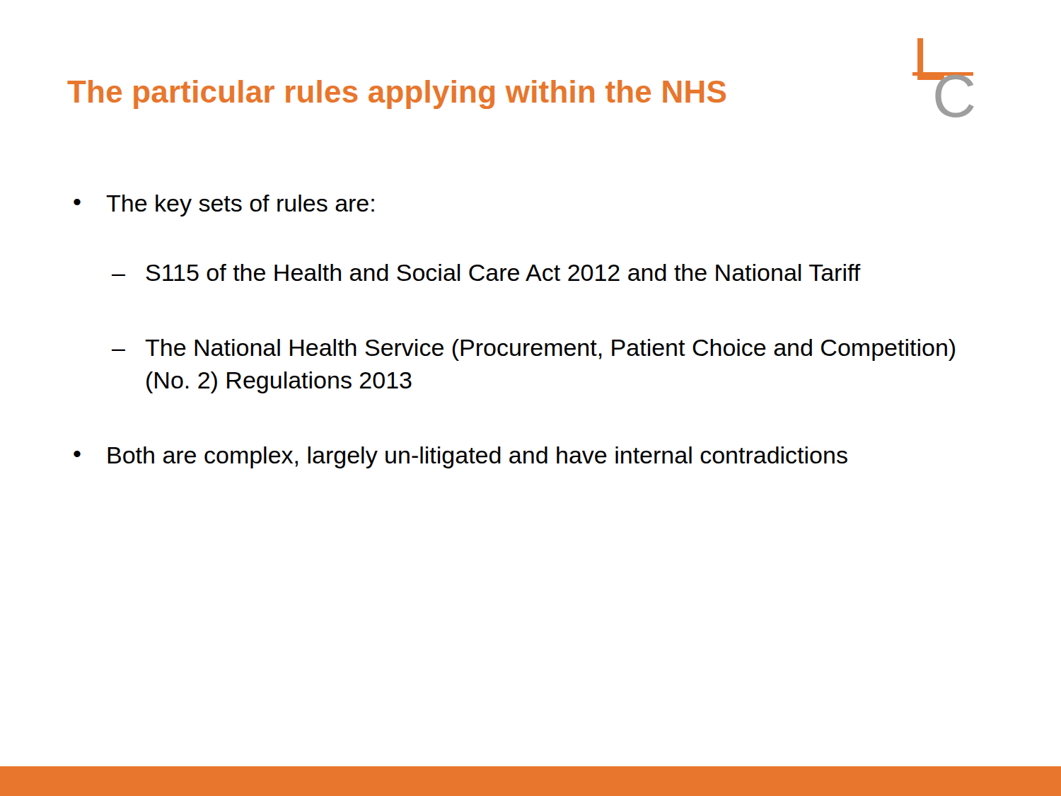L C
The particular rules applying within the NHS
The key sets of rules are:
S115 of the Health and Social Care Act 2012 and the National Tariff
The National Health Service (Procurement, Patient Choice and Competition) (No. 2) Regulations 2013
Both are complex, largely un-litigated and have internal contradictions